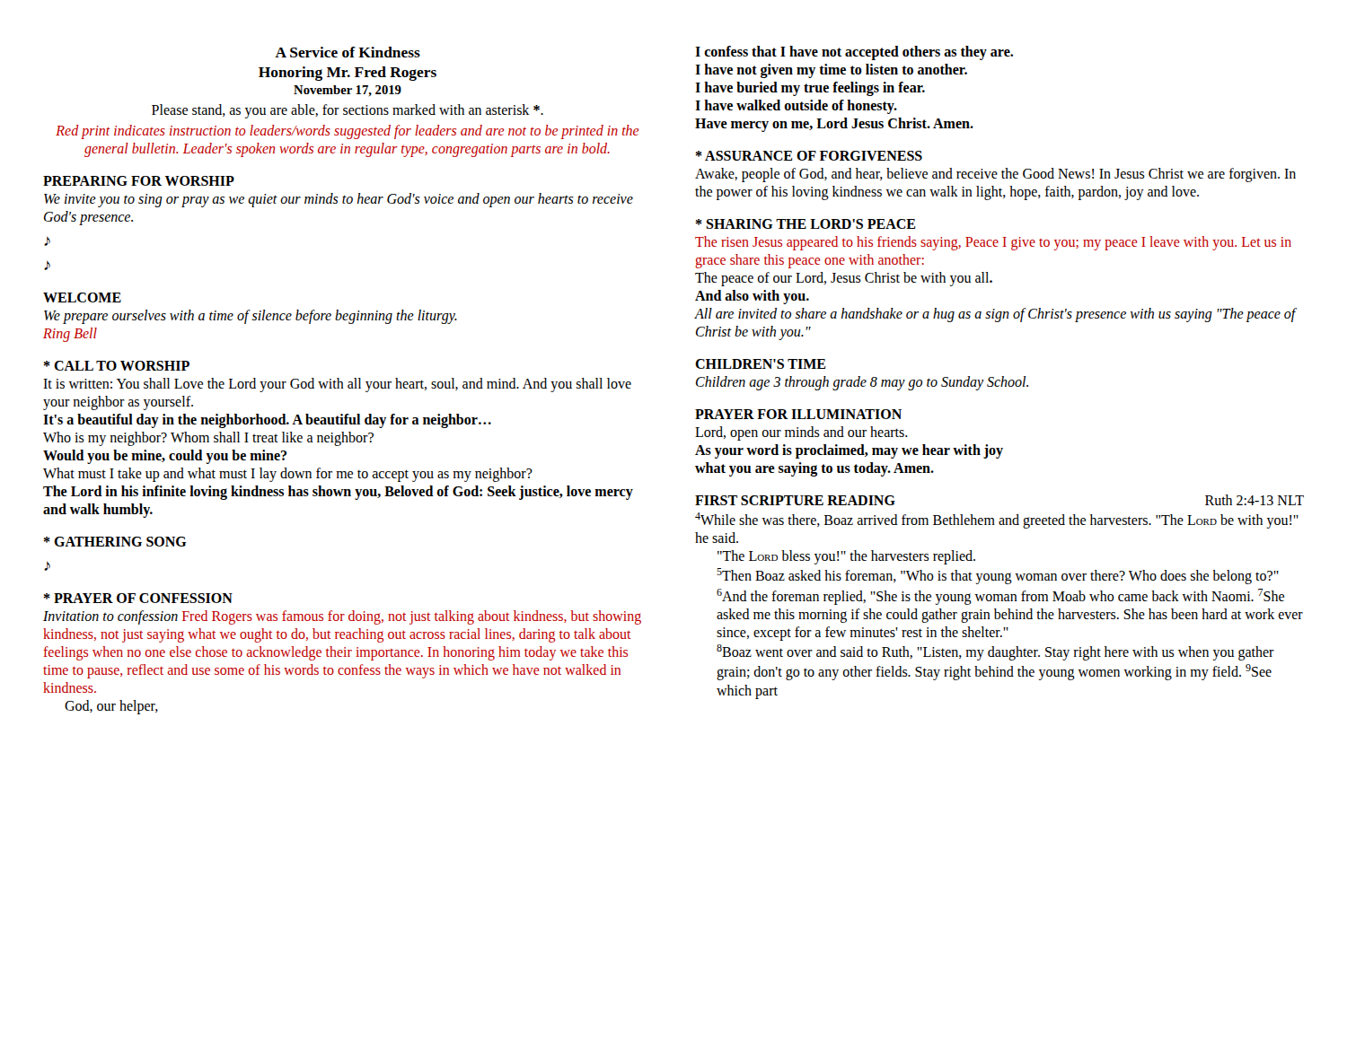A Service of Kindness
Honoring Mr. Fred Rogers
November 17, 2019
Please stand, as you are able, for sections marked with an asterisk *.
Red print indicates instruction to leaders/words suggested for leaders and are not to be printed in the general bulletin. Leader's spoken words are in regular type, congregation parts are in bold.
PREPARING FOR WORSHIP
We invite you to sing or pray as we quiet our minds to hear God's voice and open our hearts to receive God's presence.
♪
♪
WELCOME
We prepare ourselves with a time of silence before beginning the liturgy.
Ring Bell
* CALL TO WORSHIP
It is written: You shall Love the Lord your God with all your heart, soul, and mind. And you shall love your neighbor as yourself.
It's a beautiful day in the neighborhood. A beautiful day for a neighbor…
Who is my neighbor? Whom shall I treat like a neighbor?
Would you be mine, could you be mine?
What must I take up and what must I lay down for me to accept you as my neighbor?
The Lord in his infinite loving kindness has shown you, Beloved of God: Seek justice, love mercy and walk humbly.
* GATHERING SONG
♪
* PRAYER OF CONFESSION
Invitation to confession Fred Rogers was famous for doing, not just talking about kindness, but showing kindness, not just saying what we ought to do, but reaching out across racial lines, daring to talk about feelings when no one else chose to acknowledge their importance. In honoring him today we take this time to pause, reflect and use some of his words to confess the ways in which we have not walked in kindness.
God, our helper,
I confess that I have not accepted others as they are.
I have not given my time to listen to another.
I have buried my true feelings in fear.
I have walked outside of honesty.
Have mercy on me, Lord Jesus Christ. Amen.
* ASSURANCE OF FORGIVENESS
Awake, people of God, and hear, believe and receive the Good News! In Jesus Christ we are forgiven. In the power of his loving kindness we can walk in light, hope, faith, pardon, joy and love.
* SHARING THE LORD'S PEACE
The risen Jesus appeared to his friends saying, Peace I give to you; my peace I leave with you. Let us in grace share this peace one with another:
The peace of our Lord, Jesus Christ be with you all.
And also with you.
All are invited to share a handshake or a hug as a sign of Christ's presence with us saying "The peace of Christ be with you."
CHILDREN'S TIME
Children age 3 through grade 8 may go to Sunday School.
PRAYER FOR ILLUMINATION
Lord, open our minds and our hearts.
As your word is proclaimed, may we hear with joy
what you are saying to us today. Amen.
FIRST SCRIPTURE READING Ruth 2:4-13 NLT
4 While she was there, Boaz arrived from Bethlehem and greeted the harvesters. "The Lord be with you!" he said.
"The Lord bless you!" the harvesters replied.
5 Then Boaz asked his foreman, "Who is that young woman over there? Who does she belong to?"
6 And the foreman replied, "She is the young woman from Moab who came back with Naomi. 7 She asked me this morning if she could gather grain behind the harvesters. She has been hard at work ever since, except for a few minutes' rest in the shelter."
8 Boaz went over and said to Ruth, "Listen, my daughter. Stay right here with us when you gather grain; don't go to any other fields. Stay right behind the young women working in my field. 9 See which part